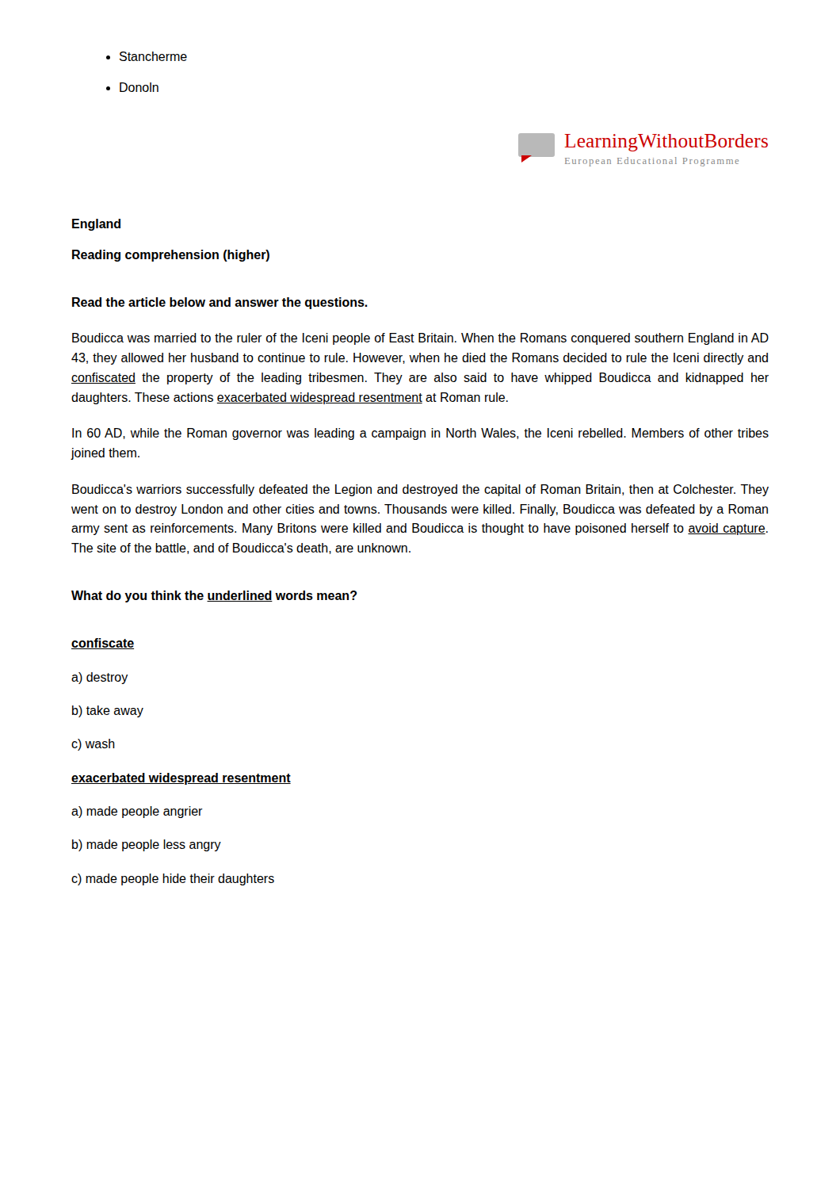Stancherme
Donoln
LearningWithoutBorders
European Educational Programme
England
Reading comprehension (higher)
Read the article below and answer the questions.
Boudicca was married to the ruler of the Iceni people of East Britain. When the Romans conquered southern England in AD 43, they allowed her husband to continue to rule. However, when he died the Romans decided to rule the Iceni directly and confiscated the property of the leading tribesmen. They are also said to have whipped Boudicca and kidnapped her daughters. These actions exacerbated widespread resentment at Roman rule.
In 60 AD, while the Roman governor was leading a campaign in North Wales, the Iceni rebelled. Members of other tribes joined them.
Boudicca's warriors successfully defeated the Legion and destroyed the capital of Roman Britain, then at Colchester. They went on to destroy London and other cities and towns. Thousands were killed. Finally, Boudicca was defeated by a Roman army sent as reinforcements. Many Britons were killed and Boudicca is thought to have poisoned herself to avoid capture. The site of the battle, and of Boudicca's death, are unknown.
What do you think the underlined words mean?
confiscate
a) destroy
b) take away
c) wash
exacerbated widespread resentment
a) made people angrier
b) made people less angry
c) made people hide their daughters